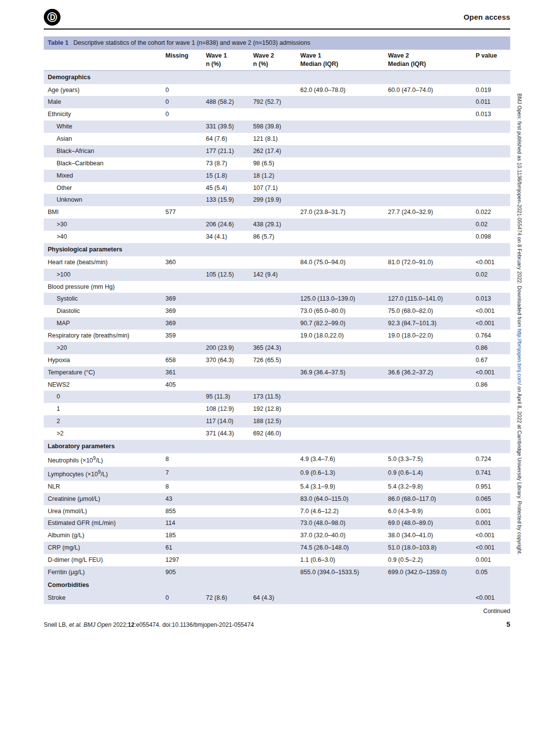Ⓓ
Open access
Table 1 Descriptive statistics of the cohort for wave 1 (n=838) and wave 2 (n=1503) admissions
| | Missing | Wave 1 n (%) | Wave 2 n (%) | Wave 1 Median (IQR) | Wave 2 Median (IQR) | P value |
| --- | --- | --- | --- | --- | --- | --- |
| Demographics |
| Age (years) | 0 | | | 62.0 (49.0–78.0) | 60.0 (47.0–74.0) | 0.019 |
| Male | 0 | 488 (58.2) | 792 (52.7) | | | 0.011 |
| Ethnicity | 0 | | | | | 0.013 |
| White | | 331 (39.5) | 598 (39.8) | | | |
| Asian | | 64 (7.6) | 121 (8.1) | | | |
| Black–African | | 177 (21.1) | 262 (17.4) | | | |
| Black–Caribbean | | 73 (8.7) | 98 (6.5) | | | |
| Mixed | | 15 (1.8) | 18 (1.2) | | | |
| Other | | 45 (5.4) | 107 (7.1) | | | |
| Unknown | | 133 (15.9) | 299 (19.9) | | | |
| BMI | 577 | | | 27.0 (23.8–31.7) | 27.7 (24.0–32.9) | 0.022 |
| >30 | | 206 (24.6) | 438 (29.1) | | | 0.02 |
| >40 | | 34 (4.1) | 86 (5.7) | | | 0.098 |
| Physiological parameters |
| Heart rate (beats/min) | 360 | | | 84.0 (75.0–94.0) | 81.0 (72.0–91.0) | <0.001 |
| >100 | | 105 (12.5) | 142 (9.4) | | | 0.02 |
| Blood pressure (mm Hg) | | | | | | |
| Systolic | 369 | | | 125.0 (113.0–139.0) | 127.0 (115.0–141.0) | 0.013 |
| Diastolic | 369 | | | 73.0 (65.0–80.0) | 75.0 (68.0–82.0) | <0.001 |
| MAP | 369 | | | 90.7 (82.2–99.0) | 92.3 (84.7–101.3) | <0.001 |
| Respiratory rate (breaths/min) | 359 | | | 19.0 (18.0,22.0) | 19.0 (18.0–22.0) | 0.764 |
| >20 | | 200 (23.9) | 365 (24.3) | | | 0.86 |
| Hypoxia | 658 | 370 (64.3) | 726 (65.5) | | | 0.67 |
| Temperature (°C) | 361 | | | 36.9 (36.4–37.5) | 36.6 (36.2–37.2) | <0.001 |
| NEWS2 | 405 | | | | | 0.86 |
| 0 | | 95 (11.3) | 173 (11.5) | | | |
| 1 | | 108 (12.9) | 192 (12.8) | | | |
| 2 | | 117 (14.0) | 188 (12.5) | | | |
| >2 | | 371 (44.3) | 692 (46.0) | | | |
| Laboratory parameters |
| Neutrophils (×10 9 /L) | 8 | | | 4.9 (3.4–7.6) | 5.0 (3.3–7.5) | 0.724 |
| Lymphocytes (×10 9 /L) | 7 | | | 0.9 (0.6–1.3) | 0.9 (0.6–1.4) | 0.741 |
| NLR | 8 | | | 5.4 (3.1–9.9) | 5.4 (3.2–9.8) | 0.951 |
| Creatinine (µmol/L) | 43 | | | 83.0 (64.0–115.0) | 86.0 (68.0–117.0) | 0.065 |
| Urea (mmol/L) | 855 | | | 7.0 (4.6–12.2) | 6.0 (4.3–9.9) | 0.001 |
| Estimated GFR (mL/min) | 114 | | | 73.0 (48.0–98.0) | 69.0 (48.0–89.0) | 0.001 |
| Albumin (g/L) | 185 | | | 37.0 (32.0–40.0) | 38.0 (34.0–41.0) | <0.001 |
| CRP (mg/L) | 61 | | | 74.5 (26.0–148.0) | 51.0 (18.0–103.8) | <0.001 |
| D-dimer (mg/L FEU) | 1297 | | | 1.1 (0.6–3.0) | 0.9 (0.5–2.2) | 0.001 |
| Ferritin (µg/L) | 905 | | | 855.0 (394.0–1533.5) | 699.0 (342.0–1359.0) | 0.05 |
| Comorbidities |
| Stroke | 0 | 72 (8.6) | 64 (4.3) | | | <0.001 |
Continued
Snell LB, et al. BMJ Open 2022;12:e055474. doi:10.1136/bmjopen-2021-055474
5
BMJ Open: first published as 10.1136/bmjopen-2021-055474 on 8 February 2022. Downloaded from http://bmjopen.bmj.com/ on April 8, 2022 at Cambridge University Library. Protected by copyright.